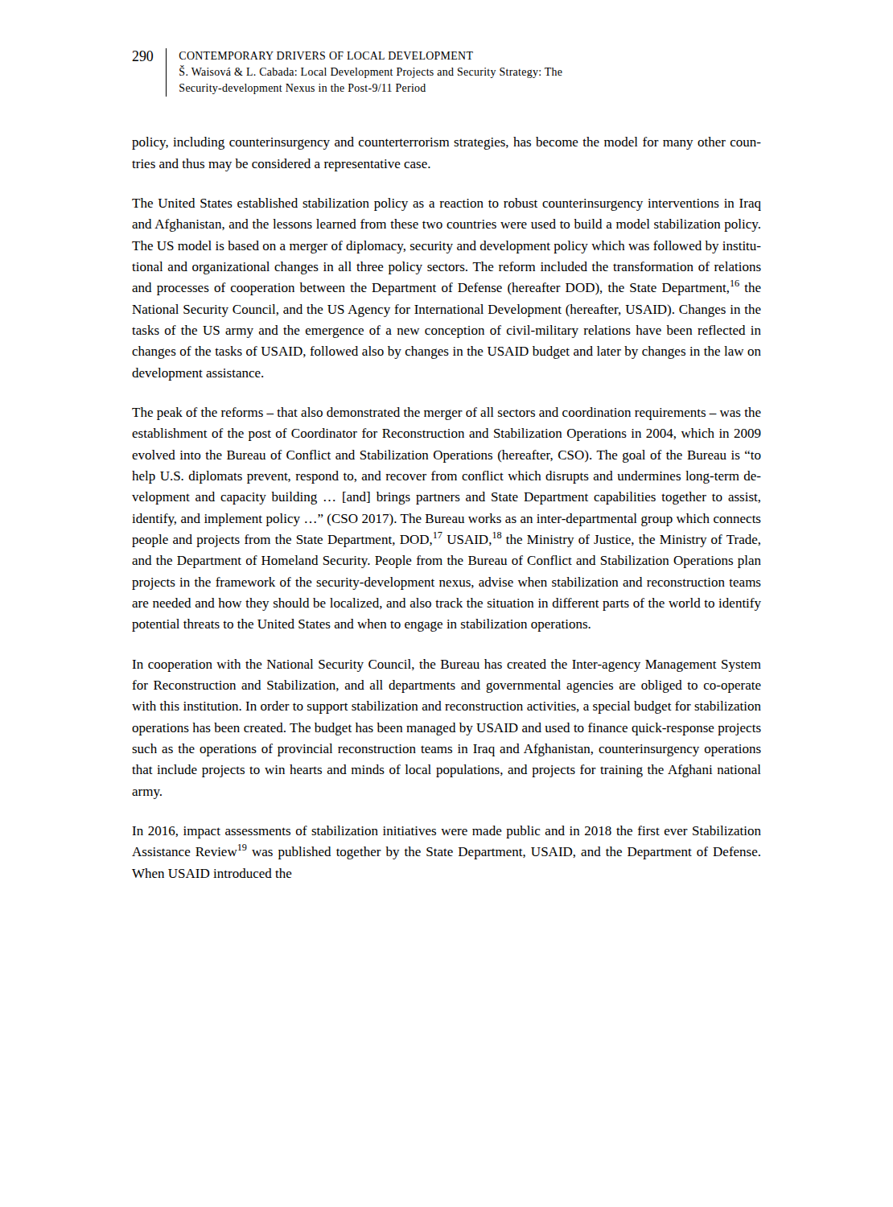290
Contemporary Drivers of Local Development
Š. Waisová & L. Cabada: Local Development Projects and Security Strategy: The
Security-development Nexus in the Post-9/11 Period
policy, including counterinsurgency and counterterrorism strategies, has become the model for many other countries and thus may be considered a representative case.
The United States established stabilization policy as a reaction to robust counterinsurgency interventions in Iraq and Afghanistan, and the lessons learned from these two countries were used to build a model stabilization policy. The US model is based on a merger of diplomacy, security and development policy which was followed by institutional and organizational changes in all three policy sectors. The reform included the transformation of relations and processes of cooperation between the Department of Defense (hereafter DOD), the State Department,16 the National Security Council, and the US Agency for International Development (hereafter, USAID). Changes in the tasks of the US army and the emergence of a new conception of civil-military relations have been reflected in changes of the tasks of USAID, followed also by changes in the USAID budget and later by changes in the law on development assistance.
The peak of the reforms – that also demonstrated the merger of all sectors and coordination requirements – was the establishment of the post of Coordinator for Reconstruction and Stabilization Operations in 2004, which in 2009 evolved into the Bureau of Conflict and Stabilization Operations (hereafter, CSO). The goal of the Bureau is “to help U.S. diplomats prevent, respond to, and recover from conflict which disrupts and undermines long-term development and capacity building … [and] brings partners and State Department capabilities together to assist, identify, and implement policy …” (CSO 2017). The Bureau works as an inter-departmental group which connects people and projects from the State Department, DOD,17 USAID,18 the Ministry of Justice, the Ministry of Trade, and the Department of Homeland Security. People from the Bureau of Conflict and Stabilization Operations plan projects in the framework of the security-development nexus, advise when stabilization and reconstruction teams are needed and how they should be localized, and also track the situation in different parts of the world to identify potential threats to the United States and when to engage in stabilization operations.
In cooperation with the National Security Council, the Bureau has created the Inter-agency Management System for Reconstruction and Stabilization, and all departments and governmental agencies are obliged to co-operate with this institution. In order to support stabilization and reconstruction activities, a special budget for stabilization operations has been created. The budget has been managed by USAID and used to finance quick-response projects such as the operations of provincial reconstruction teams in Iraq and Afghanistan, counterinsurgency operations that include projects to win hearts and minds of local populations, and projects for training the Afghani national army.
In 2016, impact assessments of stabilization initiatives were made public and in 2018 the first ever Stabilization Assistance Review19 was published together by the State Department, USAID, and the Department of Defense. When USAID introduced the